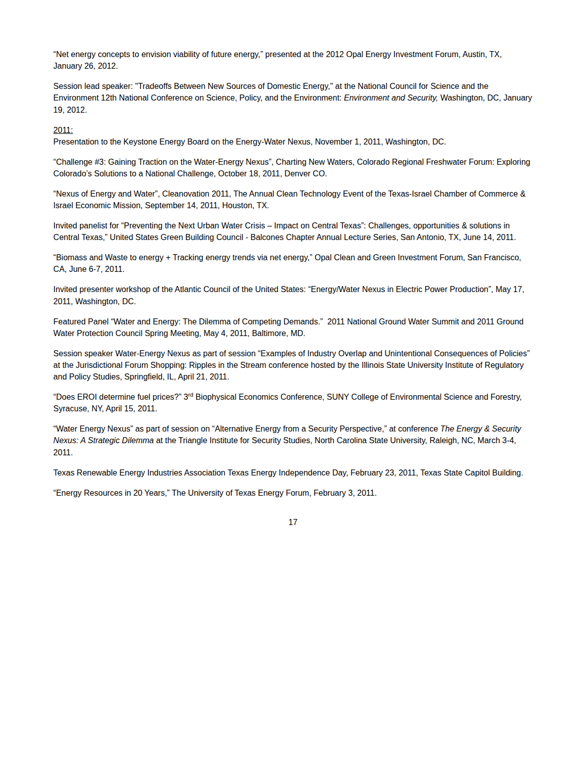“Net energy concepts to envision viability of future energy,” presented at the 2012 Opal Energy Investment Forum, Austin, TX, January 26, 2012.
Session lead speaker: "Tradeoffs Between New Sources of Domestic Energy," at the National Council for Science and the Environment 12th National Conference on Science, Policy, and the Environment: Environment and Security, Washington, DC, January 19, 2012.
2011:
Presentation to the Keystone Energy Board on the Energy-Water Nexus, November 1, 2011, Washington, DC.
“Challenge #3: Gaining Traction on the Water-Energy Nexus”, Charting New Waters, Colorado Regional Freshwater Forum: Exploring Colorado’s Solutions to a National Challenge, October 18, 2011, Denver CO.
“Nexus of Energy and Water”, Cleanovation 2011, The Annual Clean Technology Event of the Texas-Israel Chamber of Commerce & Israel Economic Mission, September 14, 2011, Houston, TX.
Invited panelist for “Preventing the Next Urban Water Crisis – Impact on Central Texas”: Challenges, opportunities & solutions in Central Texas,” United States Green Building Council - Balcones Chapter Annual Lecture Series, San Antonio, TX, June 14, 2011.
“Biomass and Waste to energy + Tracking energy trends via net energy,” Opal Clean and Green Investment Forum, San Francisco, CA, June 6-7, 2011.
Invited presenter workshop of the Atlantic Council of the United States: “Energy/Water Nexus in Electric Power Production”, May 17, 2011, Washington, DC.
Featured Panel “Water and Energy: The Dilemma of Competing Demands.” 2011 National Ground Water Summit and 2011 Ground Water Protection Council Spring Meeting, May 4, 2011, Baltimore, MD.
Session speaker Water-Energy Nexus as part of session “Examples of Industry Overlap and Unintentional Consequences of Policies” at the Jurisdictional Forum Shopping: Ripples in the Stream conference hosted by the Illinois State University Institute of Regulatory and Policy Studies, Springfield, IL, April 21, 2011.
“Does EROI determine fuel prices?” 3rd Biophysical Economics Conference, SUNY College of Environmental Science and Forestry, Syracuse, NY, April 15, 2011.
“Water Energy Nexus” as part of session on “Alternative Energy from a Security Perspective,” at conference The Energy & Security Nexus: A Strategic Dilemma at the Triangle Institute for Security Studies, North Carolina State University, Raleigh, NC, March 3-4, 2011.
Texas Renewable Energy Industries Association Texas Energy Independence Day, February 23, 2011, Texas State Capitol Building.
“Energy Resources in 20 Years,” The University of Texas Energy Forum, February 3, 2011.
17